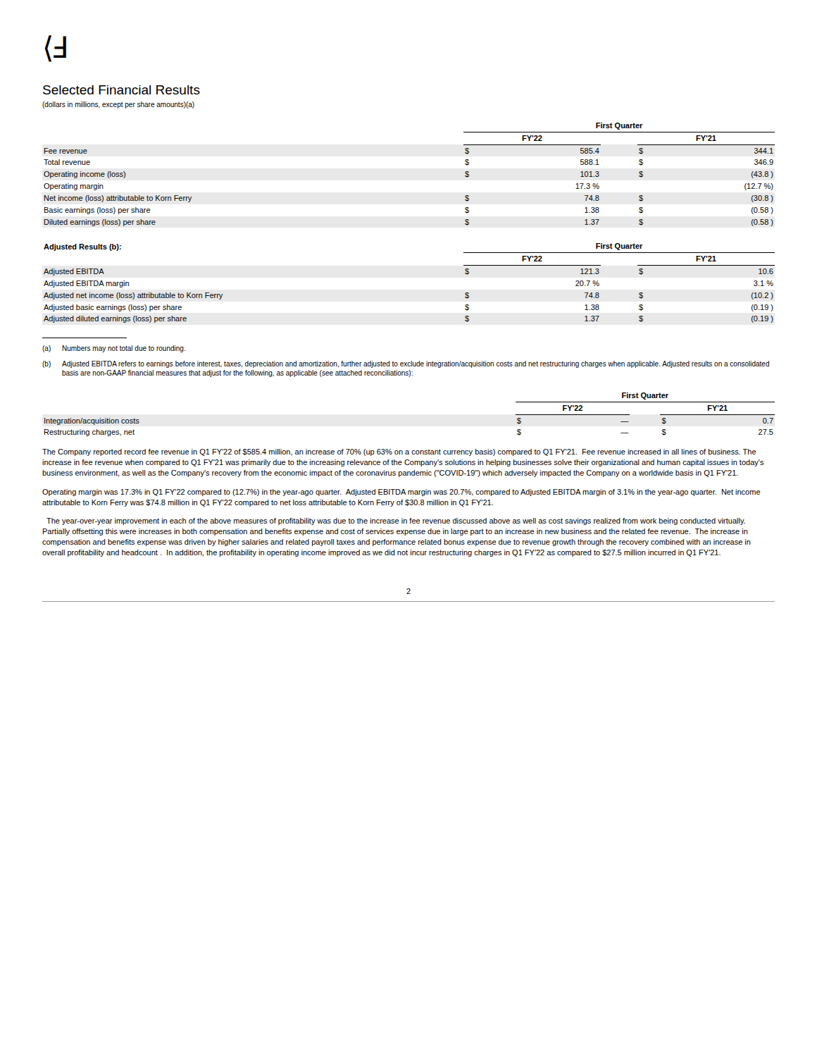⟨Ⅎ
Selected Financial Results
(dollars in millions, except per share amounts)(a)
| | First Quarter |
| | FY'22 | | FY'21 |
| Fee revenue | $ | 585.4 | | $ | 344.1 |
| Total revenue | $ | 588.1 | | $ | 346.9 |
| Operating income (loss) | $ | 101.3 | | $ | (43.8 ) |
| Operating margin | | 17.3 % | | | (12.7 %) |
| Net income (loss) attributable to Korn Ferry | $ | 74.8 | | $ | (30.8 ) |
| Basic earnings (loss) per share | $ | 1.38 | | $ | (0.58 ) |
| Diluted earnings (loss) per share | $ | 1.37 | | $ | (0.58 ) |
| Adjusted Results (b): | First Quarter |
| | FY'22 | | FY'21 |
| Adjusted EBITDA | $ | 121.3 | | $ | 10.6 |
| Adjusted EBITDA margin | | 20.7 % | | | 3.1 % |
| Adjusted net income (loss) attributable to Korn Ferry | $ | 74.8 | | $ | (10.2 ) |
| Adjusted basic earnings (loss) per share | $ | 1.38 | | $ | (0.19 ) |
| Adjusted diluted earnings (loss) per share | $ | 1.37 | | $ | (0.19 ) |
(a)
Numbers may not total due to rounding.
(b)
Adjusted EBITDA refers to earnings before interest, taxes, depreciation and amortization, further adjusted to exclude integration/acquisition costs and net restructuring charges when applicable. Adjusted results on a consolidated basis are non-GAAP financial measures that adjust for the following, as applicable (see attached reconciliations):
| | First Quarter |
| | FY'22 | | FY'21 |
| Integration/acquisition costs | $ | — | | $ | 0.7 |
| Restructuring charges, net | $ | — | | $ | 27.5 |
The Company reported record fee revenue in Q1 FY'22 of $585.4 million, an increase of 70% (up 63% on a constant currency basis) compared to Q1 FY'21. Fee revenue increased in all lines of business. The increase in fee revenue when compared to Q1 FY'21 was primarily due to the increasing relevance of the Company's solutions in helping businesses solve their organizational and human capital issues in today's business environment, as well as the Company's recovery from the economic impact of the coronavirus pandemic ("COVID-19") which adversely impacted the Company on a worldwide basis in Q1 FY'21.
Operating margin was 17.3% in Q1 FY'22 compared to (12.7%) in the year-ago quarter. Adjusted EBITDA margin was 20.7%, compared to Adjusted EBITDA margin of 3.1% in the year-ago quarter. Net income attributable to Korn Ferry was $74.8 million in Q1 FY'22 compared to net loss attributable to Korn Ferry of $30.8 million in Q1 FY'21.
The year-over-year improvement in each of the above measures of profitability was due to the increase in fee revenue discussed above as well as cost savings realized from work being conducted virtually. Partially offsetting this were increases in both compensation and benefits expense and cost of services expense due in large part to an increase in new business and the related fee revenue. The increase in compensation and benefits expense was driven by higher salaries and related payroll taxes and performance related bonus expense due to revenue growth through the recovery combined with an increase in overall profitability and headcount . In addition, the profitability in operating income improved as we did not incur restructuring charges in Q1 FY'22 as compared to $27.5 million incurred in Q1 FY'21.
2